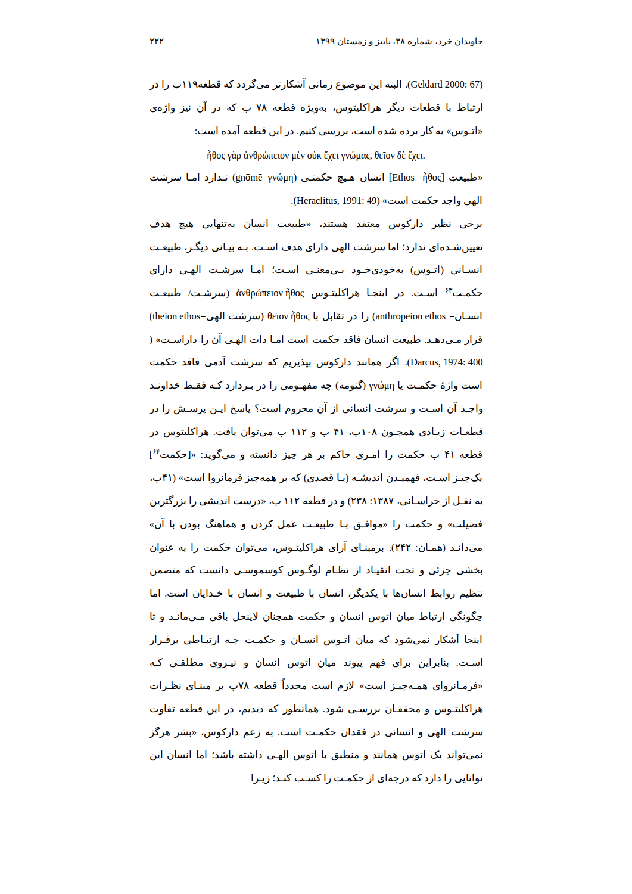جاویدان خرد، شماره ۳۸، پاییز و زمستان ۱۳۹۹ ۲۲۲
(Geldard 2000: 67). البته این موضوع زمانی آشکارتر می‌گردد که قطعه‌۱۱۹ب را در ارتباط با قطعات دیگر هراکلیتوس، به‌ویژه قطعه ۷۸ ب که در آن نیز واژه‌ی «اتـوس» به کار برده شده است، بررسی کنیم. در این قطعه آمده است:
ἦθος γὰρ ἀνθρώπειον μὲν οὐκ ἔχει γνώμας, θεῖον δὲ ἔχει.
«طبیعتِ [Ethos= ἦθος] انسان هـیچ حکمتـی (gnōmē=γνώμη) نـدارد امـا سرشت الهی واجد حکمت است» (Heraclitus, 1991: 49).
برخی نظیر دارکوس معتقد هستند، «طبیعت انسان به‌تنهایی هیچ هدف تعیین‌شـده‌ای ندارد؛ اما سرشت الهی دارای هدف اسـت. بـه بیـانی دیگـر، طبیعـت انسـانی (اتـوس) به‌خودی‌خـود بـی‌معنـی اسـت؛ امـا سرشـت الهـی دارای حکمـت۶۳ اسـت. در اینجـا هراکلیتـوس ἀνθρώπειον ἦθος (سرشـت/ طبیعـت انسـان= anthropeion ethos) را در تقابل با θεῖον ἦθος (سرشت الهی=theion ethos) قرار مـی‌دهـد. طبیعت انسان فاقد حکمت است امـا ذات الهـی آن را داراسـت» (Darcus, 1974: 400). اگر همانند دارکوس بپذیریم که سرشت آدمی فاقد حکمت است واژۀ حکمـت یا γνώμη (گنومه) چه مفهـومی را در بـردارد کـه فقـط خداونـد واجـد آن اسـت و سرشت انسانی از آن محروم است؟ پاسخ ایـن پرسـش را در قطعـات زیـادی همچـون ۱۰۸ب، ۴۱ ب و ۱۱۲ ب می‌توان یافت. هراکلیتوس در قطعه ۴۱ ب حکمت را امـری حاکم بر هر چیز دانسته و می‌گوید: «[حکمت۶۴] یک‌چیـز اسـت، فهمیـدن اندیشـه (یـا قصدی) که بر همه‌چیز فرمانروا است» (۴۱ب، به نقـل از خراسـانی، ۱۳۸۷: ۲۳۸) و در قطعه ۱۱۲ ب، «درست اندیشی را بزرگترین فضیلت» و حکمت را «موافـق بـا طبیعـت عمل کردن و هماهنگ بودن با آن» می‌دانـد (همـان: ۲۴۲). برمبنـای آرای هراکلیتـوس، می‌توان حکمت را به عنوان بخشی جزئی و تحت انقیـاد از نظـام لوگـوس کوسموسـی دانست که متضمن تنظیم روابط انسان‌ها با یکدیگر، انسان با طبیعت و انسان با خـدایان است. اما چگونگی ارتباط میان اتوس انسان و حکمت همچنان لاینحل باقی مـی‌مانـد و تا اینجا آشکار نمی‌شود که میان اتـوس انسـان و حکمـت چـه ارتبـاطی برقـرار اسـت. بنابراین برای فهم پیوند میان اتوس انسان و نیـروی مطلقـی کـه «فرمـانروای همـه‌چیـز است» لازم است مجدداً قطعه ۷۸ب بر مبنـای نظـرات هراکلیتـوس و محققـان بررسـی شود. همانطور که دیدیم، در این قطعه تفاوت سرشت الهی و انسانی در فقدان حکمـت است. به زعم دارکوس، «بشر هرگز نمی‌تواند یک اتوس همانند و منطبق با اتوس الهـی داشته باشد؛ اما انسان این توانایی را دارد که درجه‌ای از حکمـت را کسـب کنـد؛ زیـرا